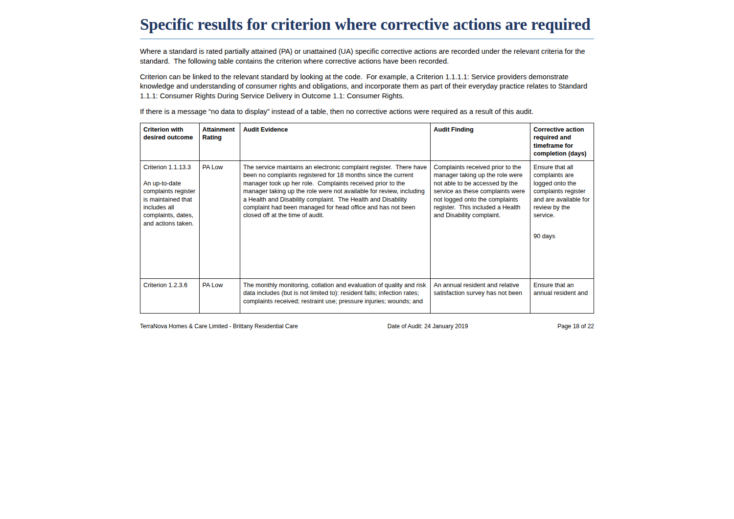Specific results for criterion where corrective actions are required
Where a standard is rated partially attained (PA) or unattained (UA) specific corrective actions are recorded under the relevant criteria for the standard. The following table contains the criterion where corrective actions have been recorded.
Criterion can be linked to the relevant standard by looking at the code. For example, a Criterion 1.1.1.1: Service providers demonstrate knowledge and understanding of consumer rights and obligations, and incorporate them as part of their everyday practice relates to Standard 1.1.1: Consumer Rights During Service Delivery in Outcome 1.1: Consumer Rights.
If there is a message “no data to display” instead of a table, then no corrective actions were required as a result of this audit.
| Criterion with desired outcome | Attainment Rating | Audit Evidence | Audit Finding | Corrective action required and timeframe for completion (days) |
| --- | --- | --- | --- | --- |
| Criterion 1.1.13.3 An up-to-date complaints register is maintained that includes all complaints, dates, and actions taken. | PA Low | The service maintains an electronic complaint register. There have been no complaints registered for 18 months since the current manager took up her role. Complaints received prior to the manager taking up the role were not available for review, including a Health and Disability complaint. The Health and Disability complaint had been managed for head office and has not been closed off at the time of audit. | Complaints received prior to the manager taking up the role were not able to be accessed by the service as these complaints were not logged onto the complaints register. This included a Health and Disability complaint. | Ensure that all complaints are logged onto the complaints register and are available for review by the service. 90 days |
| Criterion 1.2.3.6 | PA Low | The monthly monitoring, collation and evaluation of quality and risk data includes (but is not limited to): resident falls; infection rates; complaints received; restraint use; pressure injuries; wounds; and | An annual resident and relative satisfaction survey has not been | Ensure that an annual resident and |
TerraNova Homes & Care Limited - Brittany Residential Care
Date of Audit: 24 January 2019
Page 18 of 22